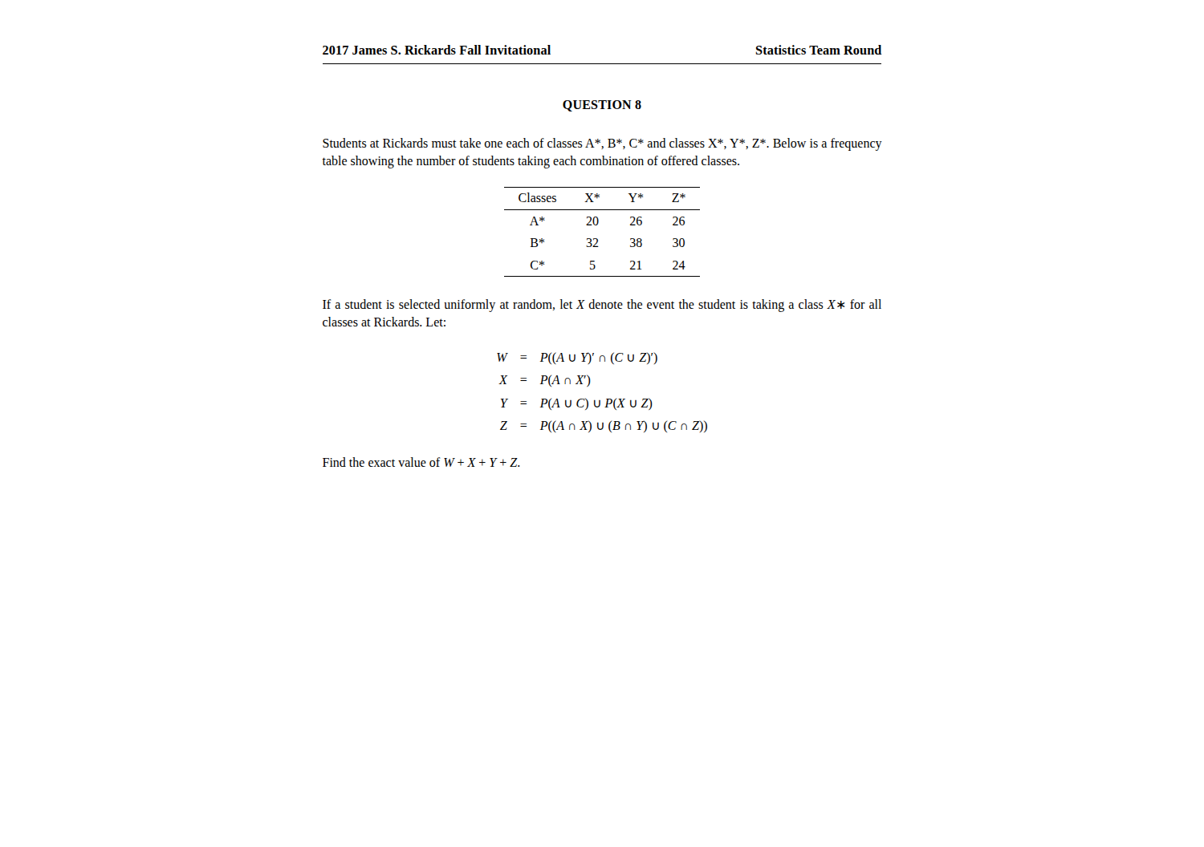2017 James S. Rickards Fall Invitational
Statistics Team Round
QUESTION 8
Students at Rickards must take one each of classes A*, B*, C* and classes X*, Y*, Z*. Below is a frequency table showing the number of students taking each combination of offered classes.
| Classes | X* | Y* | Z* |
| --- | --- | --- | --- |
| A* | 20 | 26 | 26 |
| B* | 32 | 38 | 30 |
| C* | 5 | 21 | 24 |
If a student is selected uniformly at random, let X denote the event the student is taking a class X∗ for all classes at Rickards. Let:
| W | = | P (( A ∪ Y ) ′ ∩ ( C ∪ Z ) ′ ) |
| X | = | P ( A ∩ X ′ ) |
| Y | = | P ( A ∪ C ) ∪ P ( X ∪ Z ) |
| Z | = | P (( A ∩ X ) ∪ ( B ∩ Y ) ∪ ( C ∩ Z )) |
Find the exact value of W + X + Y + Z.